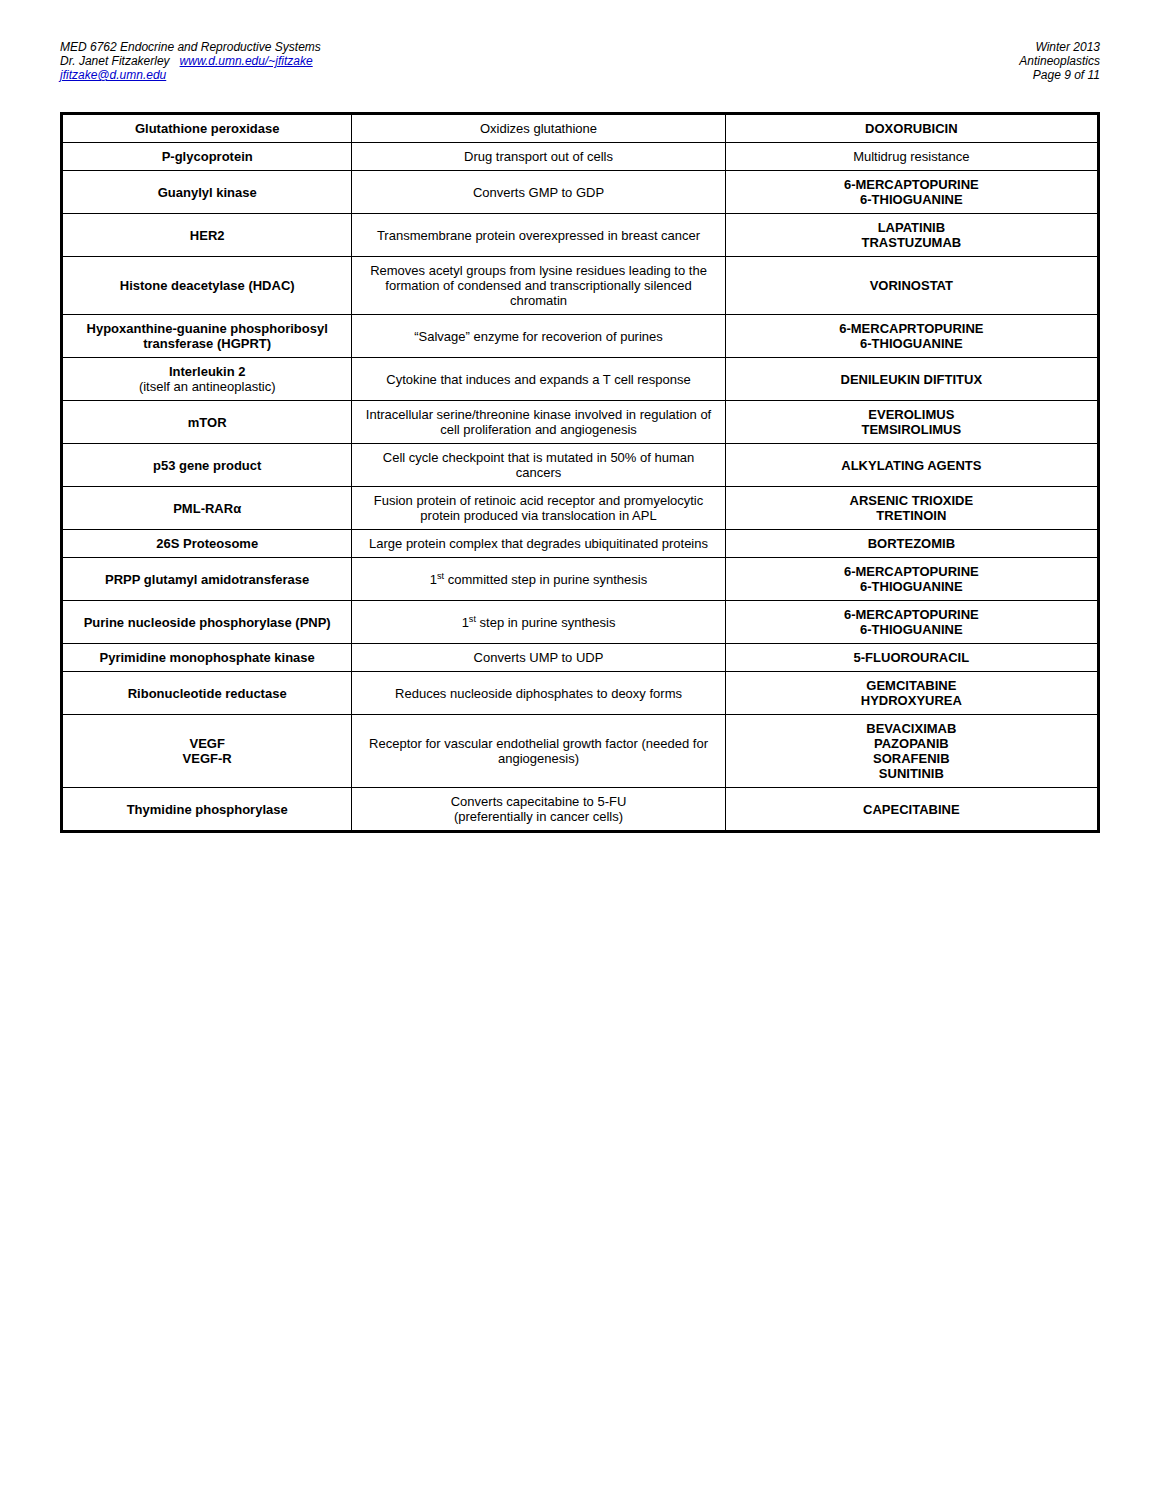MED 6762 Endocrine and Reproductive Systems
Dr. Janet Fitzakerley www.d.umn.edu/~jfitzake
jfitzake@d.umn.edu
Winter 2013
Antineoplastics
Page 9 of 11
| Glutathione peroxidase | Oxidizes glutathione | DOXORUBICIN |
| P-glycoprotein | Drug transport out of cells | Multidrug resistance |
| Guanylyl kinase | Converts GMP to GDP | 6-MERCAPTOPURINE 6-THIOGUANINE |
| HER2 | Transmembrane protein overexpressed in breast cancer | LAPATINIB TRASTUZUMAB |
| Histone deacetylase (HDAC) | Removes acetyl groups from lysine residues leading to the formation of condensed and transcriptionally silenced chromatin | VORINOSTAT |
| Hypoxanthine-guanine phosphoribosyl transferase (HGPRT) | “Salvage” enzyme for recoverion of purines | 6-MERCAPRTOPURINE 6-THIOGUANINE |
| Interleukin 2 (itself an antineoplastic) | Cytokine that induces and expands a T cell response | DENILEUKIN DIFTITUX |
| mTOR | Intracellular serine/threonine kinase involved in regulation of cell proliferation and angiogenesis | EVEROLIMUS TEMSIROLIMUS |
| p53 gene product | Cell cycle checkpoint that is mutated in 50% of human cancers | ALKYLATING AGENTS |
| PML-RARα | Fusion protein of retinoic acid receptor and promyelocytic protein produced via translocation in APL | ARSENIC TRIOXIDE TRETINOIN |
| 26S Proteosome | Large protein complex that degrades ubiquitinated proteins | BORTEZOMIB |
| PRPP glutamyl amidotransferase | 1 st committed step in purine synthesis | 6-MERCAPTOPURINE 6-THIOGUANINE |
| Purine nucleoside phosphorylase (PNP) | 1 st step in purine synthesis | 6-MERCAPTOPURINE 6-THIOGUANINE |
| Pyrimidine monophosphate kinase | Converts UMP to UDP | 5-FLUOROURACIL |
| Ribonucleotide reductase | Reduces nucleoside diphosphates to deoxy forms | GEMCITABINE HYDROXYUREA |
| VEGF VEGF-R | Receptor for vascular endothelial growth factor (needed for angiogenesis) | BEVACIXIMAB PAZOPANIB SORAFENIB SUNITINIB |
| Thymidine phosphorylase | Converts capecitabine to 5-FU (preferentially in cancer cells) | CAPECITABINE |